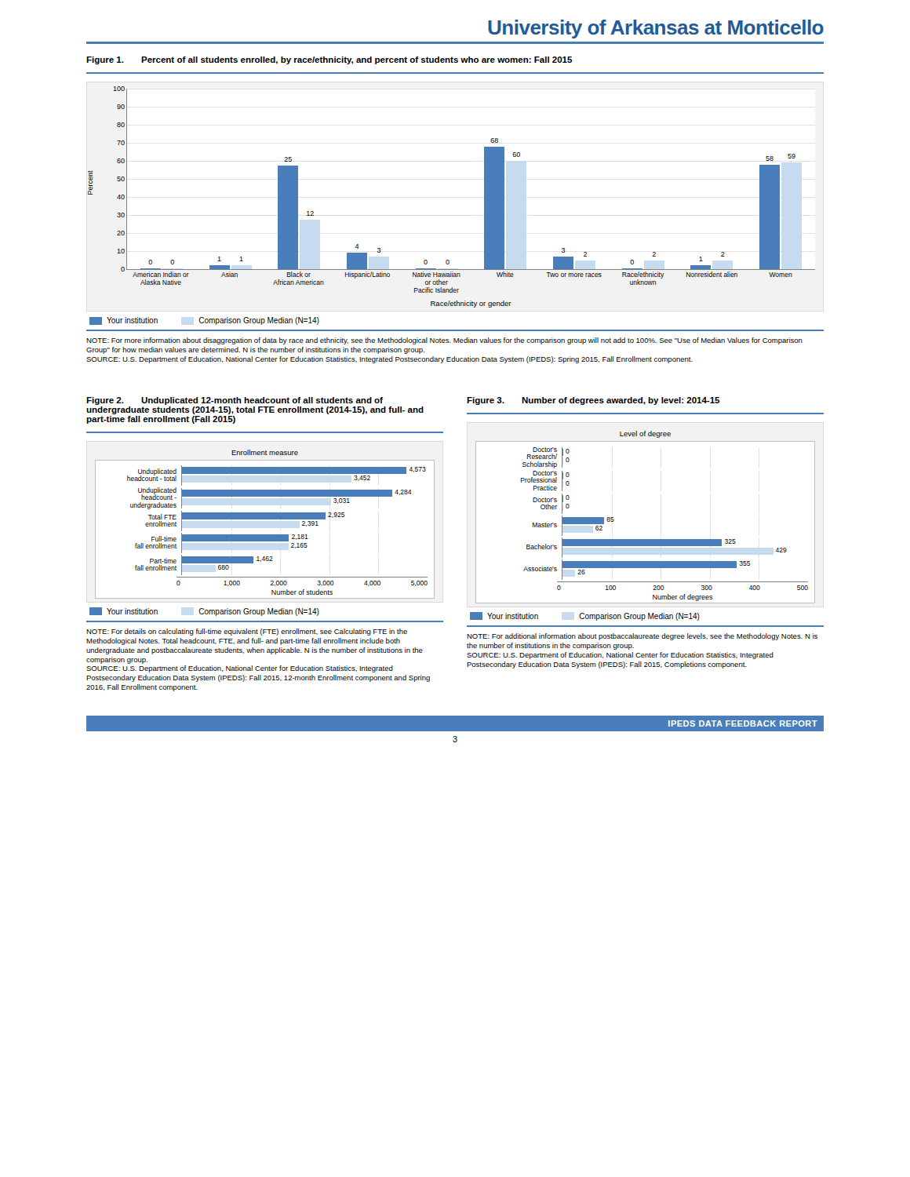University of Arkansas at Monticello
Figure 1. Percent of all students enrolled, by race/ethnicity, and percent of students who are women: Fall 2015
Percent
100 90 80 70 60 50 40 30 20 10 0
0
0
1
1
25
12
4
3
0
0
68
60
3
2
0
2
1
2
58
59
American Indian or
Alaska Native
Asian
Black or
African American
Hispanic/Latino
Native Hawaiian
or other
Pacific Islander
White
Two or more races
Race/ethnicity
unknown
Nonresident alien
Women
Race/ethnicity or gender
Your institution
Comparison Group Median (N=14)
NOTE: For more information about disaggregation of data by race and ethnicity, see the Methodological Notes. Median values for the comparison group will not add to 100%. See "Use of Median Values for Comparison Group" for how median values are determined. N is the number of institutions in the comparison group.
SOURCE: U.S. Department of Education, National Center for Education Statistics, Integrated Postsecondary Education Data System (IPEDS): Spring 2015, Fall Enrollment component.
Figure 2. Unduplicated 12-month headcount of all students and of undergraduate students (2014-15), total FTE enrollment (2014-15), and full- and part-time fall enrollment (Fall 2015)
Enrollment measure
Unduplicated
headcount - total
4,573
3,452
Unduplicated
headcount -
undergraduates
4,284
3,031
Total FTE
enrollment
2,925
2,391
Full-time
fall enrollment
2,181
2,165
Part-time
fall enrollment
1,462
680
01,0002,0003,0004,0005,000
Number of students
Your institution
Comparison Group Median (N=14)
NOTE: For details on calculating full-time equivalent (FTE) enrollment, see Calculating FTE in the Methodological Notes. Total headcount, FTE, and full- and part-time fall enrollment include both undergraduate and postbaccalaureate students, when applicable. N is the number of institutions in the comparison group.
SOURCE: U.S. Department of Education, National Center for Education Statistics, Integrated Postsecondary Education Data System (IPEDS): Fall 2015, 12-month Enrollment component and Spring 2016, Fall Enrollment component.
Figure 3. Number of degrees awarded, by level: 2014-15
Level of degree
Doctor's
Research/
Scholarship
0
0
Doctor's
Professional
Practice
0
0
Doctor's
Other
0
0
Master's
85
62
Bachelor's
325
429
Associate's
355
26
0100200300400500
Number of degrees
Your institution
Comparison Group Median (N=14)
NOTE: For additional information about postbaccalaureate degree levels, see the Methodology Notes. N is the number of institutions in the comparison group.
SOURCE: U.S. Department of Education, National Center for Education Statistics, Integrated Postsecondary Education Data System (IPEDS): Fall 2015, Completions component.
IPEDS DATA FEEDBACK REPORT
3